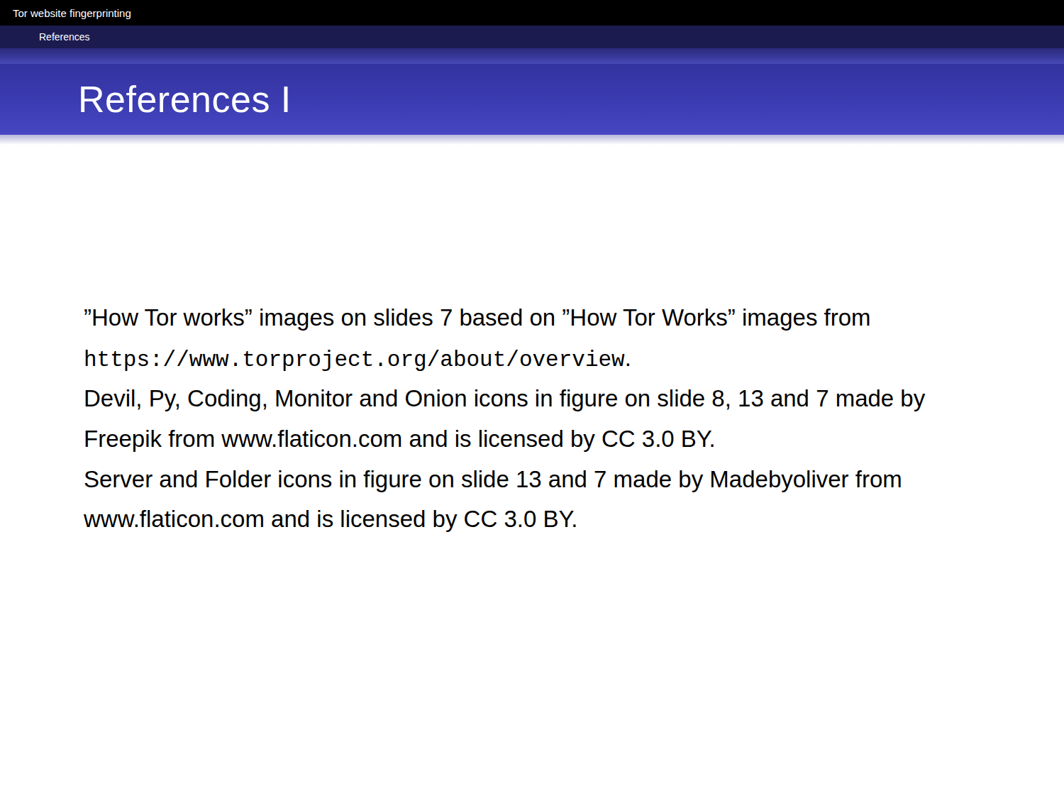Tor website fingerprinting
References
References I
”How Tor works” images on slides 7 based on ”How Tor Works” images from https://www.torproject.org/about/overview.
Devil, Py, Coding, Monitor and Onion icons in figure on slide 8, 13 and 7 made by Freepik from www.flaticon.com and is licensed by CC 3.0 BY.
Server and Folder icons in figure on slide 13 and 7 made by Madebyoliver from www.flaticon.com and is licensed by CC 3.0 BY.